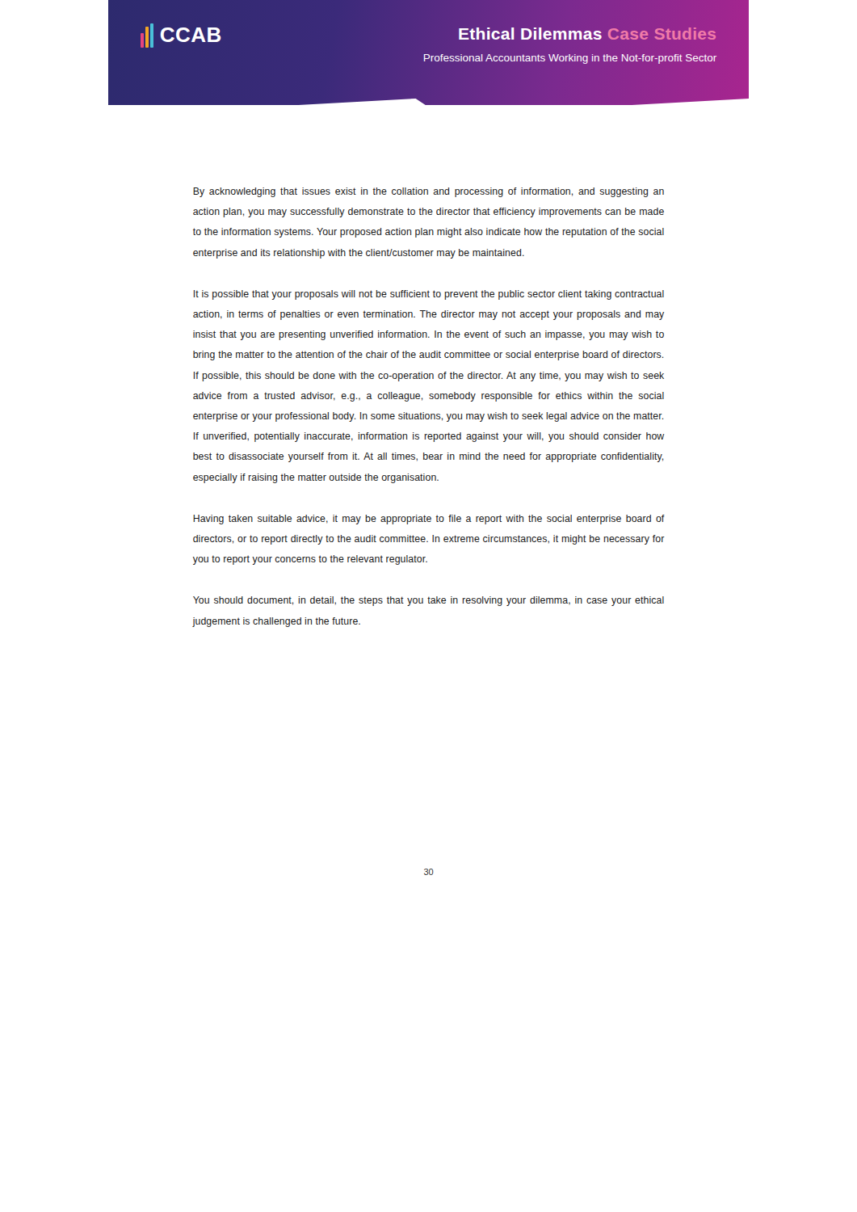CCAB
Ethical Dilemmas Case Studies
Professional Accountants Working in the Not-for-profit Sector
By acknowledging that issues exist in the collation and processing of information, and suggesting an action plan, you may successfully demonstrate to the director that efficiency improvements can be made to the information systems. Your proposed action plan might also indicate how the reputation of the social enterprise and its relationship with the client/customer may be maintained.
It is possible that your proposals will not be sufficient to prevent the public sector client taking contractual action, in terms of penalties or even termination. The director may not accept your proposals and may insist that you are presenting unverified information. In the event of such an impasse, you may wish to bring the matter to the attention of the chair of the audit committee or social enterprise board of directors. If possible, this should be done with the co-operation of the director. At any time, you may wish to seek advice from a trusted advisor, e.g., a colleague, somebody responsible for ethics within the social enterprise or your professional body. In some situations, you may wish to seek legal advice on the matter. If unverified, potentially inaccurate, information is reported against your will, you should consider how best to disassociate yourself from it. At all times, bear in mind the need for appropriate confidentiality, especially if raising the matter outside the organisation.
Having taken suitable advice, it may be appropriate to file a report with the social enterprise board of directors, or to report directly to the audit committee. In extreme circumstances, it might be necessary for you to report your concerns to the relevant regulator.
You should document, in detail, the steps that you take in resolving your dilemma, in case your ethical judgement is challenged in the future.
30